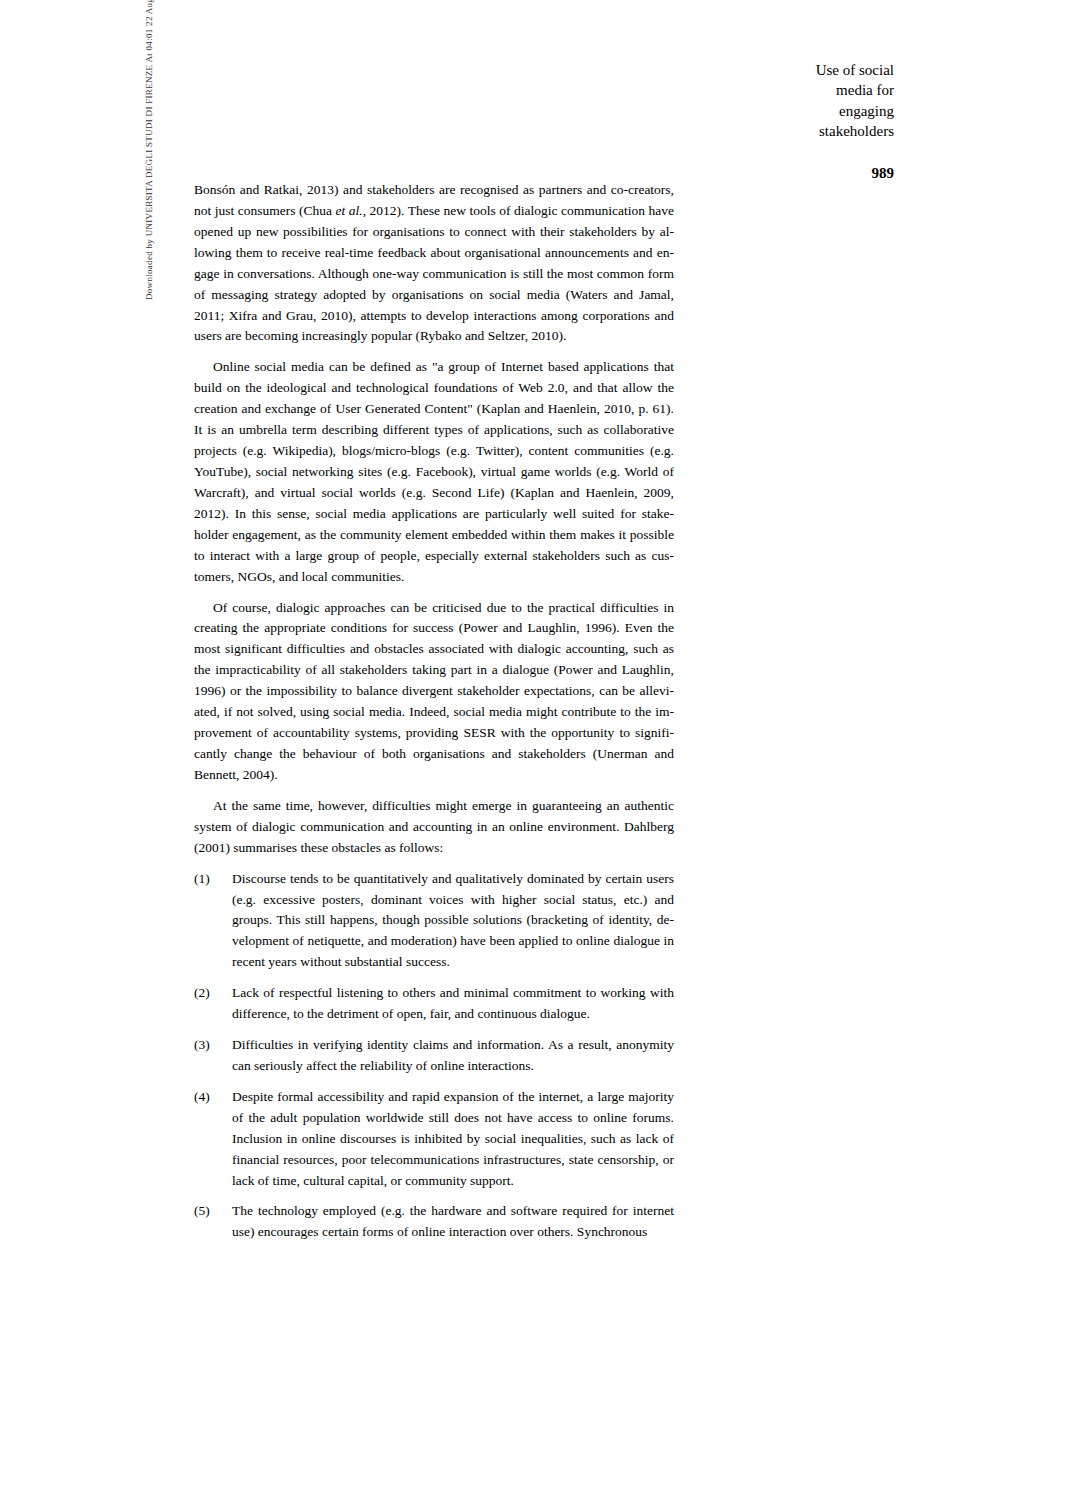Downloaded by UNIVERSITA DEGLI STUDI DI FIRENZE At 04:01 22 August 2016 (PT)
Use of social
media for
engaging
stakeholders
989
Bonsón and Ratkai, 2013) and stakeholders are recognised as partners and co-creators, not just consumers (Chua et al., 2012). These new tools of dialogic communication have opened up new possibilities for organisations to connect with their stakeholders by allowing them to receive real-time feedback about organisational announcements and engage in conversations. Although one-way communication is still the most common form of messaging strategy adopted by organisations on social media (Waters and Jamal, 2011; Xifra and Grau, 2010), attempts to develop interactions among corporations and users are becoming increasingly popular (Rybako and Seltzer, 2010).
Online social media can be defined as "a group of Internet based applications that build on the ideological and technological foundations of Web 2.0, and that allow the creation and exchange of User Generated Content" (Kaplan and Haenlein, 2010, p. 61). It is an umbrella term describing different types of applications, such as collaborative projects (e.g. Wikipedia), blogs/micro-blogs (e.g. Twitter), content communities (e.g. YouTube), social networking sites (e.g. Facebook), virtual game worlds (e.g. World of Warcraft), and virtual social worlds (e.g. Second Life) (Kaplan and Haenlein, 2009, 2012). In this sense, social media applications are particularly well suited for stakeholder engagement, as the community element embedded within them makes it possible to interact with a large group of people, especially external stakeholders such as customers, NGOs, and local communities.
Of course, dialogic approaches can be criticised due to the practical difficulties in creating the appropriate conditions for success (Power and Laughlin, 1996). Even the most significant difficulties and obstacles associated with dialogic accounting, such as the impracticability of all stakeholders taking part in a dialogue (Power and Laughlin, 1996) or the impossibility to balance divergent stakeholder expectations, can be alleviated, if not solved, using social media. Indeed, social media might contribute to the improvement of accountability systems, providing SESR with the opportunity to significantly change the behaviour of both organisations and stakeholders (Unerman and Bennett, 2004).
At the same time, however, difficulties might emerge in guaranteeing an authentic system of dialogic communication and accounting in an online environment. Dahlberg (2001) summarises these obstacles as follows:
Discourse tends to be quantitatively and qualitatively dominated by certain users (e.g. excessive posters, dominant voices with higher social status, etc.) and groups. This still happens, though possible solutions (bracketing of identity, development of netiquette, and moderation) have been applied to online dialogue in recent years without substantial success.
Lack of respectful listening to others and minimal commitment to working with difference, to the detriment of open, fair, and continuous dialogue.
Difficulties in verifying identity claims and information. As a result, anonymity can seriously affect the reliability of online interactions.
Despite formal accessibility and rapid expansion of the internet, a large majority of the adult population worldwide still does not have access to online forums. Inclusion in online discourses is inhibited by social inequalities, such as lack of financial resources, poor telecommunications infrastructures, state censorship, or lack of time, cultural capital, or community support.
The technology employed (e.g. the hardware and software required for internet use) encourages certain forms of online interaction over others. Synchronous